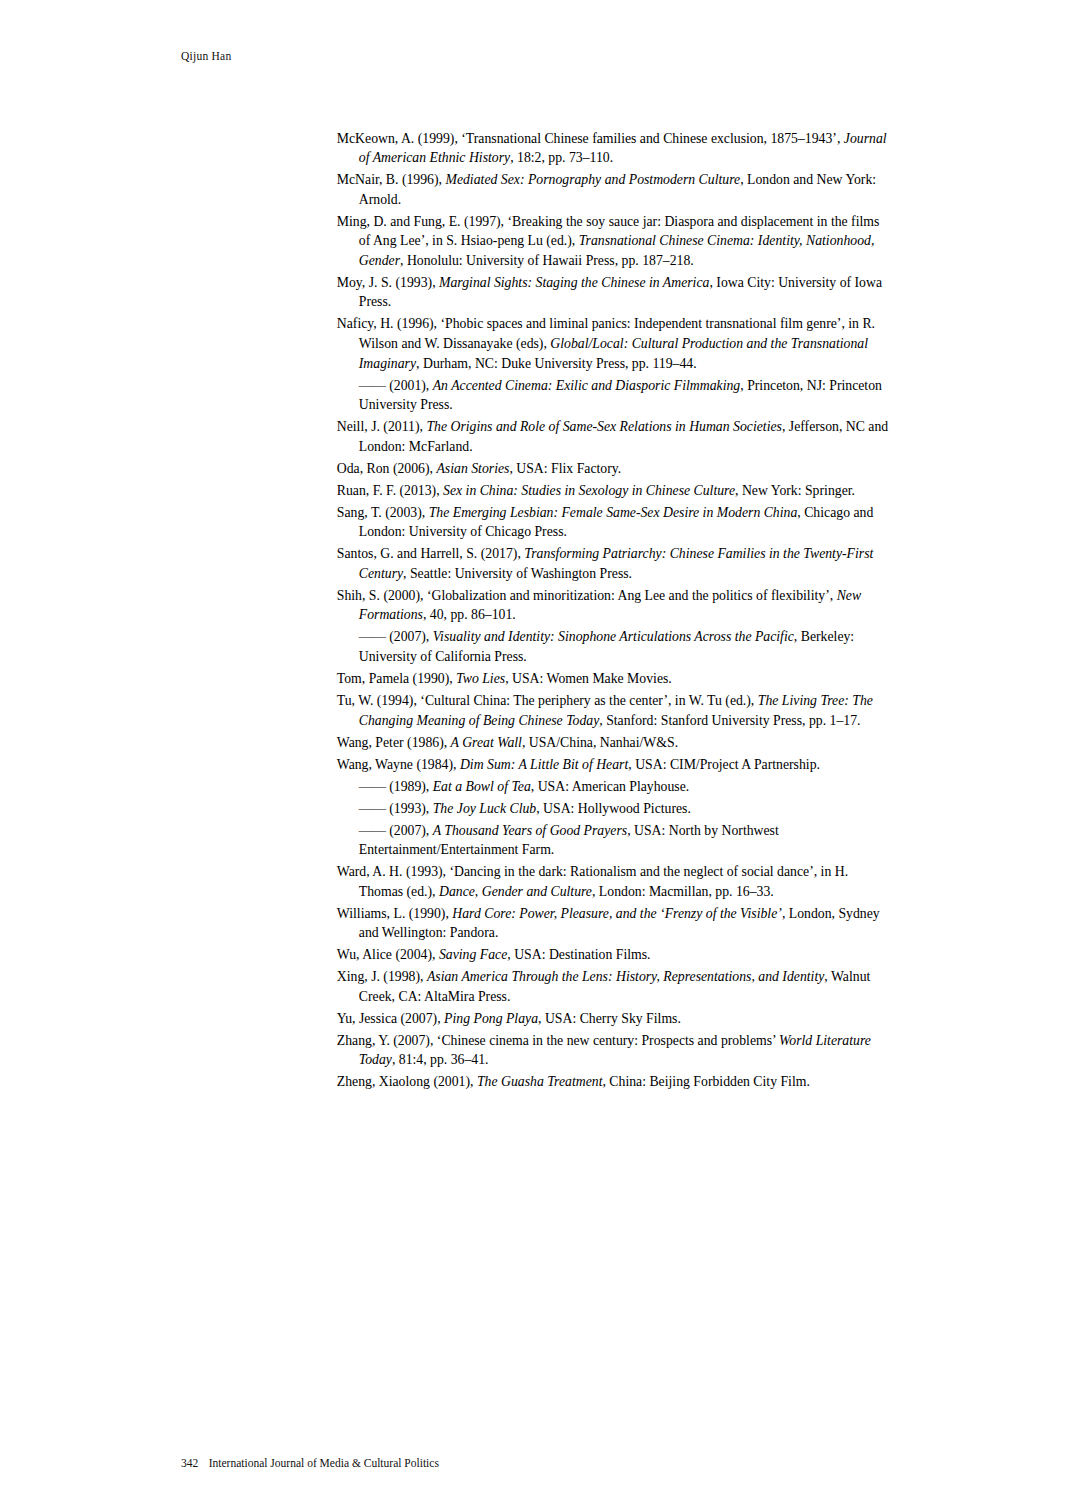Qijun Han
McKeown, A. (1999), ‘Transnational Chinese families and Chinese exclusion, 1875–1943’, Journal of American Ethnic History, 18:2, pp. 73–110.
McNair, B. (1996), Mediated Sex: Pornography and Postmodern Culture, London and New York: Arnold.
Ming, D. and Fung, E. (1997), ‘Breaking the soy sauce jar: Diaspora and displacement in the films of Ang Lee’, in S. Hsiao-peng Lu (ed.), Transnational Chinese Cinema: Identity, Nationhood, Gender, Honolulu: University of Hawaii Press, pp. 187–218.
Moy, J. S. (1993), Marginal Sights: Staging the Chinese in America, Iowa City: University of Iowa Press.
Naficy, H. (1996), ‘Phobic spaces and liminal panics: Independent transnational film genre’, in R. Wilson and W. Dissanayake (eds), Global/Local: Cultural Production and the Transnational Imaginary, Durham, NC: Duke University Press, pp. 119–44.
—— (2001), An Accented Cinema: Exilic and Diasporic Filmmaking, Princeton, NJ: Princeton University Press.
Neill, J. (2011), The Origins and Role of Same-Sex Relations in Human Societies, Jefferson, NC and London: McFarland.
Oda, Ron (2006), Asian Stories, USA: Flix Factory.
Ruan, F. F. (2013), Sex in China: Studies in Sexology in Chinese Culture, New York: Springer.
Sang, T. (2003), The Emerging Lesbian: Female Same-Sex Desire in Modern China, Chicago and London: University of Chicago Press.
Santos, G. and Harrell, S. (2017), Transforming Patriarchy: Chinese Families in the Twenty-First Century, Seattle: University of Washington Press.
Shih, S. (2000), ‘Globalization and minoritization: Ang Lee and the politics of flexibility’, New Formations, 40, pp. 86–101.
—— (2007), Visuality and Identity: Sinophone Articulations Across the Pacific, Berkeley: University of California Press.
Tom, Pamela (1990), Two Lies, USA: Women Make Movies.
Tu, W. (1994), ‘Cultural China: The periphery as the center’, in W. Tu (ed.), The Living Tree: The Changing Meaning of Being Chinese Today, Stanford: Stanford University Press, pp. 1–17.
Wang, Peter (1986), A Great Wall, USA/China, Nanhai/W&S.
Wang, Wayne (1984), Dim Sum: A Little Bit of Heart, USA: CIM/Project A Partnership.
—— (1989), Eat a Bowl of Tea, USA: American Playhouse.
—— (1993), The Joy Luck Club, USA: Hollywood Pictures.
—— (2007), A Thousand Years of Good Prayers, USA: North by Northwest Entertainment/Entertainment Farm.
Ward, A. H. (1993), ‘Dancing in the dark: Rationalism and the neglect of social dance’, in H. Thomas (ed.), Dance, Gender and Culture, London: Macmillan, pp. 16–33.
Williams, L. (1990), Hard Core: Power, Pleasure, and the ‘Frenzy of the Visible’, London, Sydney and Wellington: Pandora.
Wu, Alice (2004), Saving Face, USA: Destination Films.
Xing, J. (1998), Asian America Through the Lens: History, Representations, and Identity, Walnut Creek, CA: AltaMira Press.
Yu, Jessica (2007), Ping Pong Playa, USA: Cherry Sky Films.
Zhang, Y. (2007), ‘Chinese cinema in the new century: Prospects and problems’ World Literature Today, 81:4, pp. 36–41.
Zheng, Xiaolong (2001), The Guasha Treatment, China: Beijing Forbidden City Film.
342 International Journal of Media & Cultural Politics